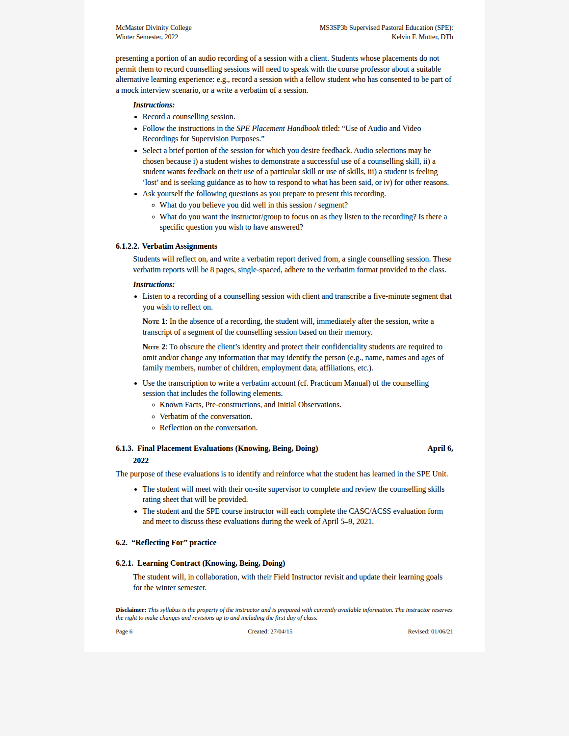McMaster Divinity College MS3SP3b Supervised Pastoral Education (SPE):
Winter Semester, 2022 Kelvin F. Mutter, DTh
presenting a portion of an audio recording of a session with a client. Students whose placements do not permit them to record counselling sessions will need to speak with the course professor about a suitable alternative learning experience: e.g., record a session with a fellow student who has consented to be part of a mock interview scenario, or a write a verbatim of a session.
Instructions:
Record a counselling session.
Follow the instructions in the SPE Placement Handbook titled: “Use of Audio and Video Recordings for Supervision Purposes.”
Select a brief portion of the session for which you desire feedback. Audio selections may be chosen because i) a student wishes to demonstrate a successful use of a counselling skill, ii) a student wants feedback on their use of a particular skill or use of skills, iii) a student is feeling ‘lost’ and is seeking guidance as to how to respond to what has been said, or iv) for other reasons.
Ask yourself the following questions as you prepare to present this recording.
What do you believe you did well in this session / segment?
What do you want the instructor/group to focus on as they listen to the recording? Is there a specific question you wish to have answered?
6.1.2.2. Verbatim Assignments
Students will reflect on, and write a verbatim report derived from, a single counselling session. These verbatim reports will be 8 pages, single-spaced, adhere to the verbatim format provided to the class.
Instructions:
Listen to a recording of a counselling session with client and transcribe a five-minute segment that you wish to reflect on.
Note 1: In the absence of a recording, the student will, immediately after the session, write a transcript of a segment of the counselling session based on their memory.
Note 2: To obscure the client’s identity and protect their confidentiality students are required to omit and/or change any information that may identify the person (e.g., name, names and ages of family members, number of children, employment data, affiliations, etc.).
Use the transcription to write a verbatim account (cf. Practicum Manual) of the counselling session that includes the following elements.
Known Facts, Pre-constructions, and Initial Observations.
Verbatim of the conversation.
Reflection on the conversation.
6.1.3. Final Placement Evaluations (Knowing, Being, Doing) April 6,
2022
The purpose of these evaluations is to identify and reinforce what the student has learned in the SPE Unit.
The student will meet with their on-site supervisor to complete and review the counselling skills rating sheet that will be provided.
The student and the SPE course instructor will each complete the CASC/ACSS evaluation form and meet to discuss these evaluations during the week of April 5–9, 2021.
6.2. “Reflecting For” practice
6.2.1. Learning Contract (Knowing, Being, Doing)
The student will, in collaboration, with their Field Instructor revisit and update their learning goals for the winter semester.
Disclaimer: This syllabus is the property of the instructor and is prepared with currently available information. The instructor reserves the right to make changes and revisions up to and including the first day of class.
Page 6 Created: 27/04/15 Revised: 01/06/21